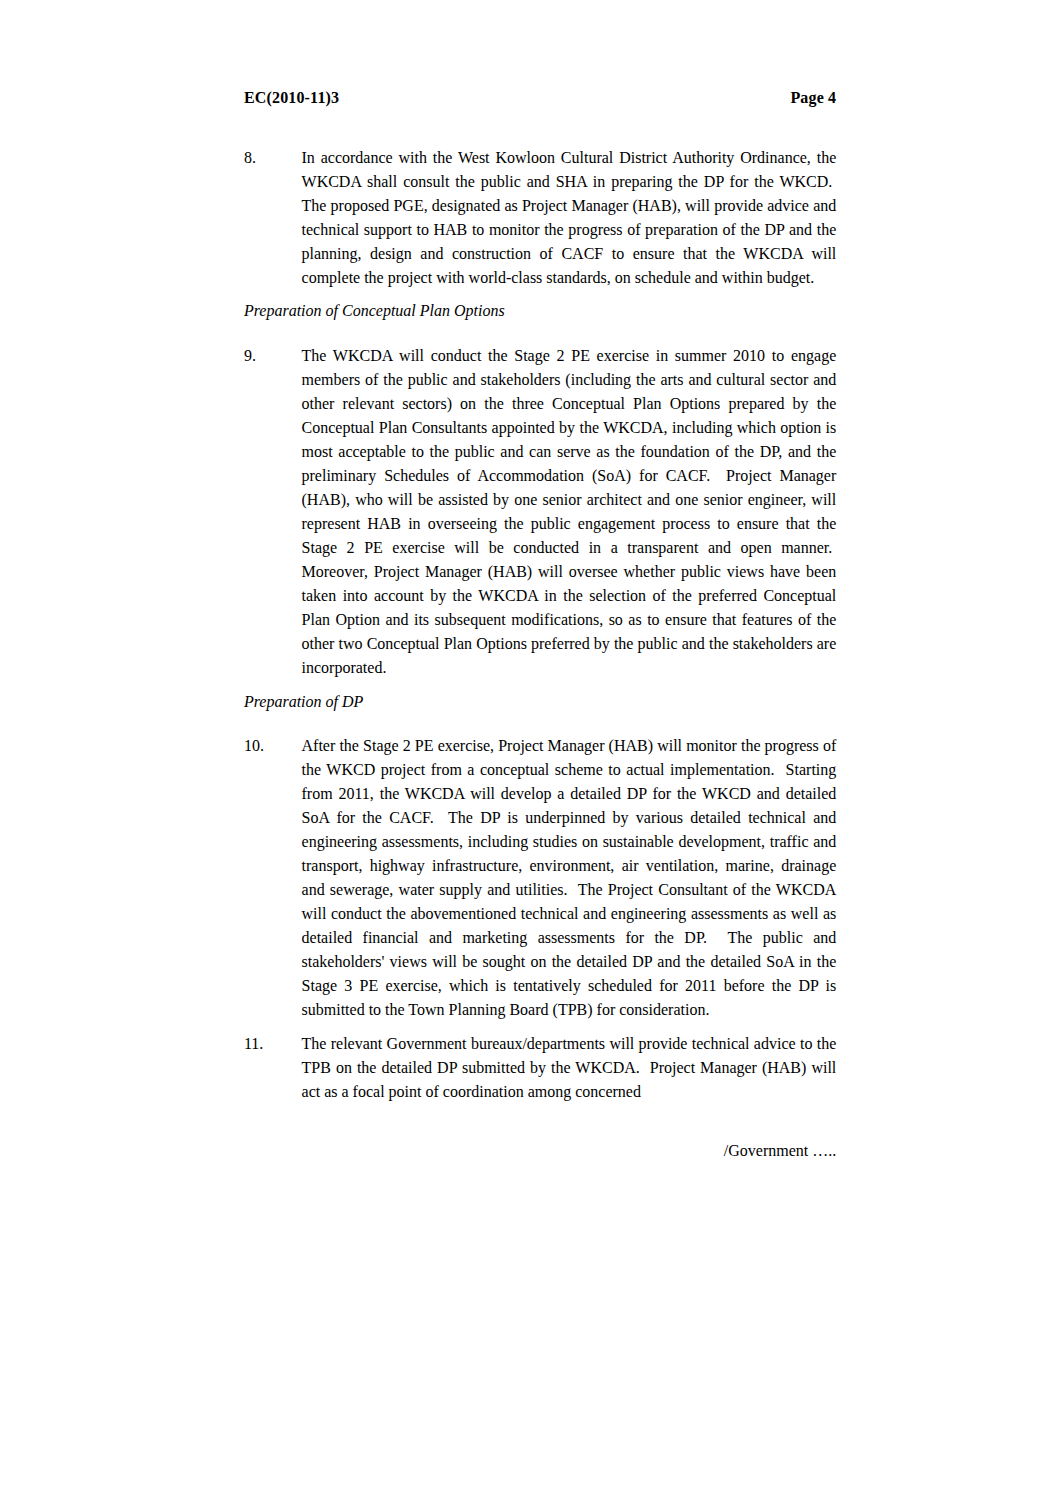EC(2010-11)3 Page 4
8. In accordance with the West Kowloon Cultural District Authority Ordinance, the WKCDA shall consult the public and SHA in preparing the DP for the WKCD. The proposed PGE, designated as Project Manager (HAB), will provide advice and technical support to HAB to monitor the progress of preparation of the DP and the planning, design and construction of CACF to ensure that the WKCDA will complete the project with world-class standards, on schedule and within budget.
Preparation of Conceptual Plan Options
9. The WKCDA will conduct the Stage 2 PE exercise in summer 2010 to engage members of the public and stakeholders (including the arts and cultural sector and other relevant sectors) on the three Conceptual Plan Options prepared by the Conceptual Plan Consultants appointed by the WKCDA, including which option is most acceptable to the public and can serve as the foundation of the DP, and the preliminary Schedules of Accommodation (SoA) for CACF. Project Manager (HAB), who will be assisted by one senior architect and one senior engineer, will represent HAB in overseeing the public engagement process to ensure that the Stage 2 PE exercise will be conducted in a transparent and open manner. Moreover, Project Manager (HAB) will oversee whether public views have been taken into account by the WKCDA in the selection of the preferred Conceptual Plan Option and its subsequent modifications, so as to ensure that features of the other two Conceptual Plan Options preferred by the public and the stakeholders are incorporated.
Preparation of DP
10. After the Stage 2 PE exercise, Project Manager (HAB) will monitor the progress of the WKCD project from a conceptual scheme to actual implementation. Starting from 2011, the WKCDA will develop a detailed DP for the WKCD and detailed SoA for the CACF. The DP is underpinned by various detailed technical and engineering assessments, including studies on sustainable development, traffic and transport, highway infrastructure, environment, air ventilation, marine, drainage and sewerage, water supply and utilities. The Project Consultant of the WKCDA will conduct the abovementioned technical and engineering assessments as well as detailed financial and marketing assessments for the DP. The public and stakeholders' views will be sought on the detailed DP and the detailed SoA in the Stage 3 PE exercise, which is tentatively scheduled for 2011 before the DP is submitted to the Town Planning Board (TPB) for consideration.
11. The relevant Government bureaux/departments will provide technical advice to the TPB on the detailed DP submitted by the WKCDA. Project Manager (HAB) will act as a focal point of coordination among concerned
/Government …..